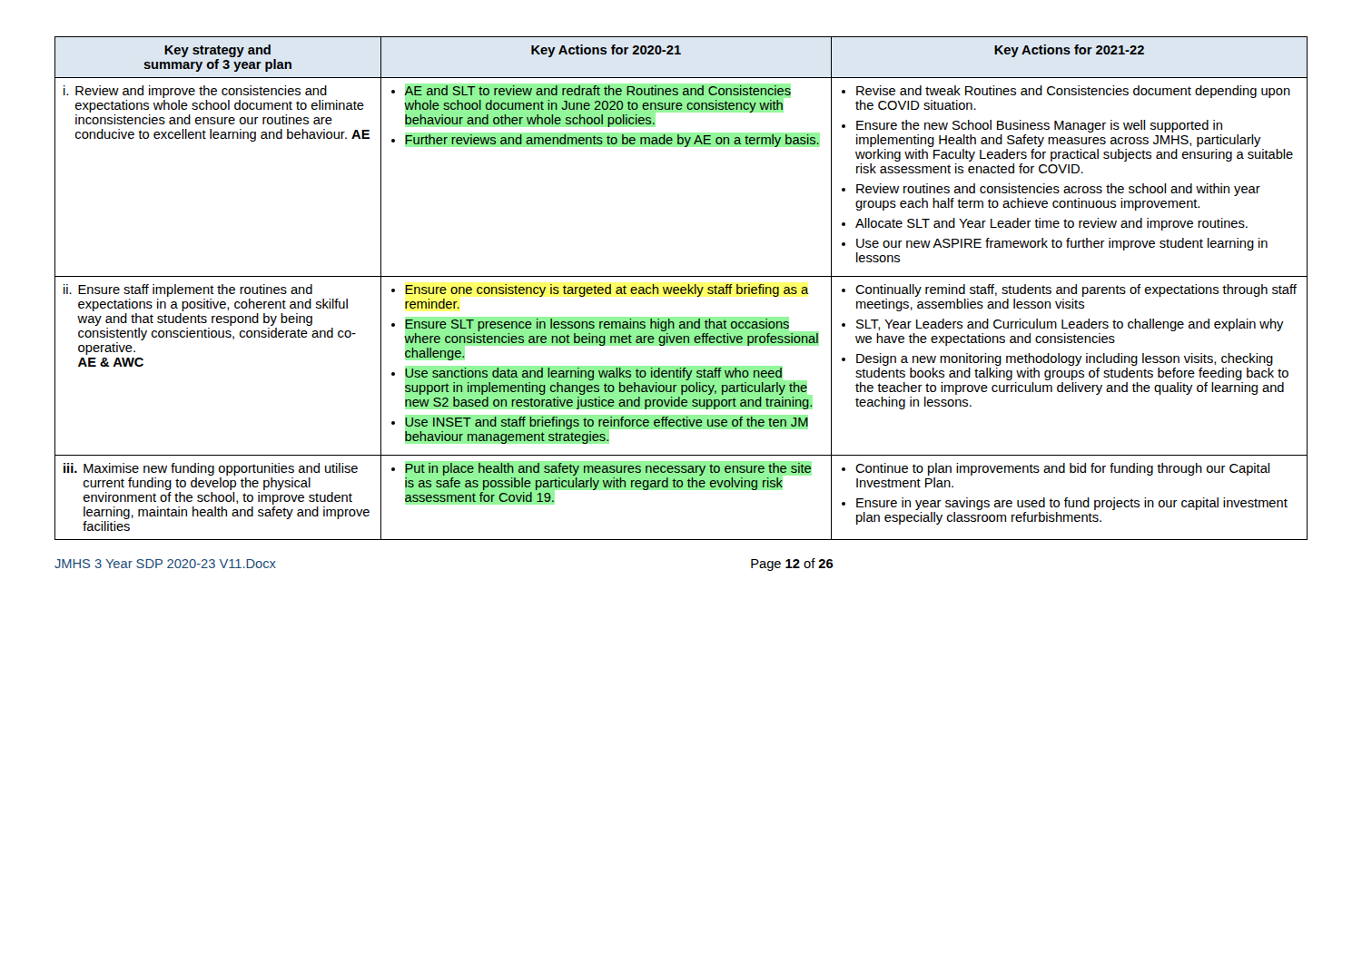| Key strategy and summary of 3 year plan | Key Actions for 2020-21 | Key Actions for 2021-22 |
| --- | --- | --- |
| i. Review and improve the consistencies and expectations whole school document to eliminate inconsistencies and ensure our routines are conducive to excellent learning and behaviour. AE | AE and SLT to review and redraft the Routines and Consistencies whole school document in June 2020 to ensure consistency with behaviour and other whole school policies. Further reviews and amendments to be made by AE on a termly basis. | Revise and tweak Routines and Consistencies document depending upon the COVID situation. Ensure the new School Business Manager is well supported in implementing Health and Safety measures across JMHS, particularly working with Faculty Leaders for practical subjects and ensuring a suitable risk assessment is enacted for COVID. Review routines and consistencies across the school and within year groups each half term to achieve continuous improvement. Allocate SLT and Year Leader time to review and improve routines. Use our new ASPIRE framework to further improve student learning in lessons |
| ii. Ensure staff implement the routines and expectations in a positive, coherent and skilful way and that students respond by being consistently conscientious, considerate and co-operative. AE & AWC | Ensure one consistency is targeted at each weekly staff briefing as a reminder. Ensure SLT presence in lessons remains high and that occasions where consistencies are not being met are given effective professional challenge. Use sanctions data and learning walks to identify staff who need support in implementing changes to behaviour policy, particularly the new S2 based on restorative justice and provide support and training. Use INSET and staff briefings to reinforce effective use of the ten JM behaviour management strategies. | Continually remind staff, students and parents of expectations through staff meetings, assemblies and lesson visits SLT, Year Leaders and Curriculum Leaders to challenge and explain why we have the expectations and consistencies Design a new monitoring methodology including lesson visits, checking students books and talking with groups of students before feeding back to the teacher to improve curriculum delivery and the quality of learning and teaching in lessons. |
| iii. Maximise new funding opportunities and utilise current funding to develop the physical environment of the school, to improve student learning, maintain health and safety and improve facilities | Put in place health and safety measures necessary to ensure the site is as safe as possible particularly with regard to the evolving risk assessment for Covid 19. | Continue to plan improvements and bid for funding through our Capital Investment Plan. Ensure in year savings are used to fund projects in our capital investment plan especially classroom refurbishments. |
JMHS 3 Year SDP 2020-23 V11.Docx Page 12 of 26